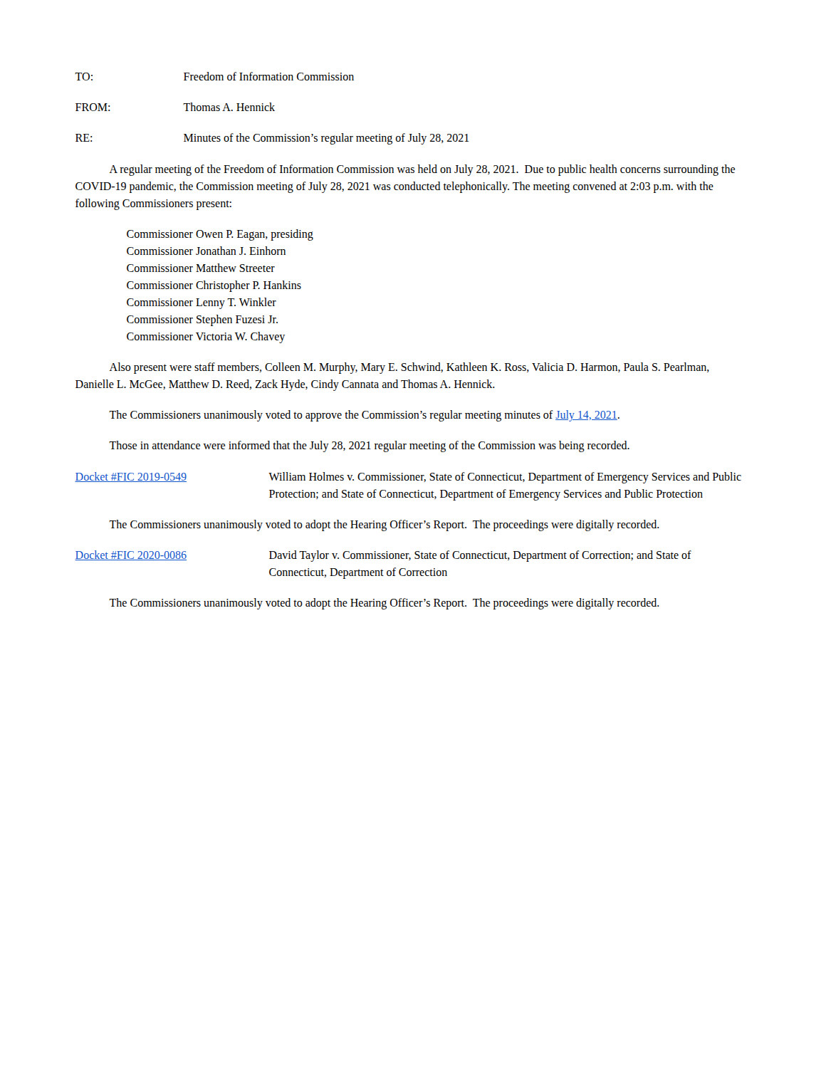TO: Freedom of Information Commission
FROM: Thomas A. Hennick
RE: Minutes of the Commission’s regular meeting of July 28, 2021
A regular meeting of the Freedom of Information Commission was held on July 28, 2021. Due to public health concerns surrounding the COVID-19 pandemic, the Commission meeting of July 28, 2021 was conducted telephonically. The meeting convened at 2:03 p.m. with the following Commissioners present:
Commissioner Owen P. Eagan, presiding
Commissioner Jonathan J. Einhorn
Commissioner Matthew Streeter
Commissioner Christopher P. Hankins
Commissioner Lenny T. Winkler
Commissioner Stephen Fuzesi Jr.
Commissioner Victoria W. Chavey
Also present were staff members, Colleen M. Murphy, Mary E. Schwind, Kathleen K. Ross, Valicia D. Harmon, Paula S. Pearlman, Danielle L. McGee, Matthew D. Reed, Zack Hyde, Cindy Cannata and Thomas A. Hennick.
The Commissioners unanimously voted to approve the Commission’s regular meeting minutes of July 14, 2021.
Those in attendance were informed that the July 28, 2021 regular meeting of the Commission was being recorded.
| Docket #FIC 2019-0549 | William Holmes v. Commissioner, State of Connecticut, Department of Emergency Services and Public Protection; and State of Connecticut, Department of Emergency Services and Public Protection |
The Commissioners unanimously voted to adopt the Hearing Officer’s Report. The proceedings were digitally recorded.
| Docket #FIC 2020-0086 | David Taylor v. Commissioner, State of Connecticut, Department of Correction; and State of Connecticut, Department of Correction |
The Commissioners unanimously voted to adopt the Hearing Officer’s Report. The proceedings were digitally recorded.